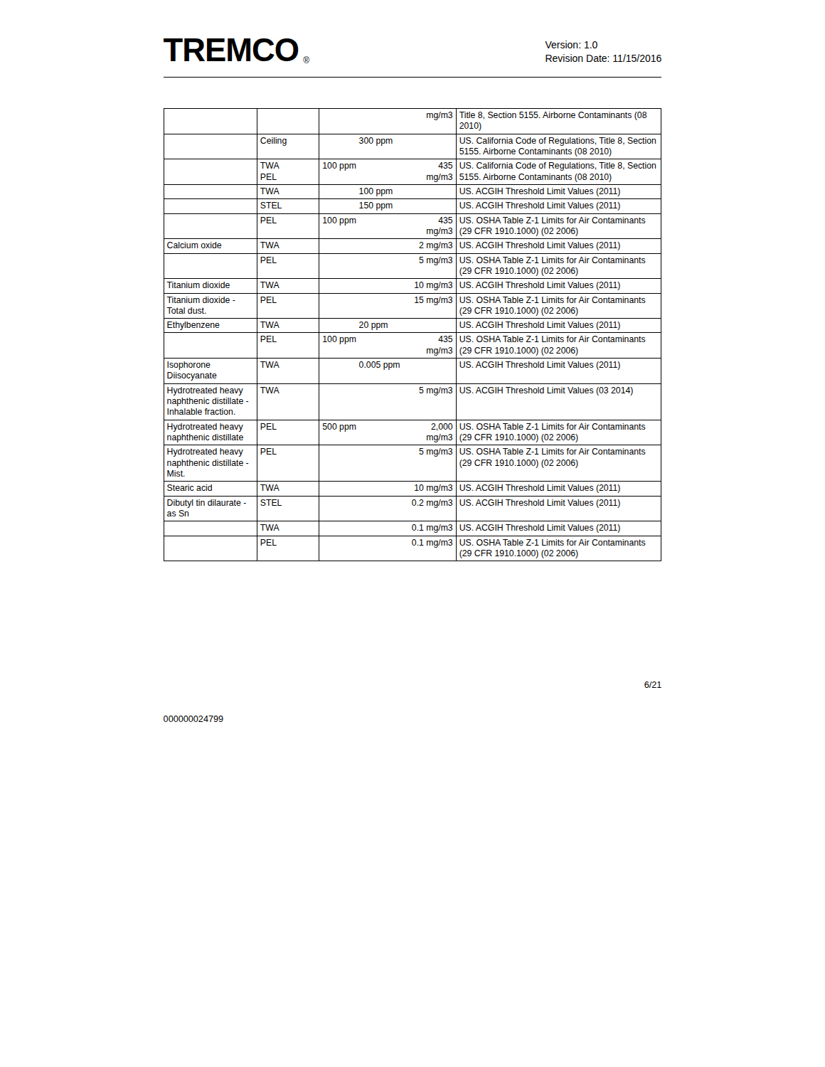TREMCO®
Version: 1.0
Revision Date: 11/15/2016
| | | mg/m3 | Title 8, Section 5155. Airborne Contaminants (08 2010) |
| | Ceiling | 300 ppm | US. California Code of Regulations, Title 8, Section 5155. Airborne Contaminants (08 2010) |
| | TWA PEL | 100 ppm 435 mg/m3 | US. California Code of Regulations, Title 8, Section 5155. Airborne Contaminants (08 2010) |
| | TWA | 100 ppm | US. ACGIH Threshold Limit Values (2011) |
| | STEL | 150 ppm | US. ACGIH Threshold Limit Values (2011) |
| | PEL | 100 ppm 435 mg/m3 | US. OSHA Table Z-1 Limits for Air Contaminants (29 CFR 1910.1000) (02 2006) |
| Calcium oxide | TWA | 2 mg/m3 | US. ACGIH Threshold Limit Values (2011) |
| | PEL | 5 mg/m3 | US. OSHA Table Z-1 Limits for Air Contaminants (29 CFR 1910.1000) (02 2006) |
| Titanium dioxide | TWA | 10 mg/m3 | US. ACGIH Threshold Limit Values (2011) |
| Titanium dioxide - Total dust. | PEL | 15 mg/m3 | US. OSHA Table Z-1 Limits for Air Contaminants (29 CFR 1910.1000) (02 2006) |
| Ethylbenzene | TWA | 20 ppm | US. ACGIH Threshold Limit Values (2011) |
| | PEL | 100 ppm 435 mg/m3 | US. OSHA Table Z-1 Limits for Air Contaminants (29 CFR 1910.1000) (02 2006) |
| Isophorone Diisocyanate | TWA | 0.005 ppm | US. ACGIH Threshold Limit Values (2011) |
| Hydrotreated heavy naphthenic distillate - Inhalable fraction. | TWA | 5 mg/m3 | US. ACGIH Threshold Limit Values (03 2014) |
| Hydrotreated heavy naphthenic distillate | PEL | 500 ppm 2,000 mg/m3 | US. OSHA Table Z-1 Limits for Air Contaminants (29 CFR 1910.1000) (02 2006) |
| Hydrotreated heavy naphthenic distillate - Mist. | PEL | 5 mg/m3 | US. OSHA Table Z-1 Limits for Air Contaminants (29 CFR 1910.1000) (02 2006) |
| Stearic acid | TWA | 10 mg/m3 | US. ACGIH Threshold Limit Values (2011) |
| Dibutyl tin dilaurate - as Sn | STEL | 0.2 mg/m3 | US. ACGIH Threshold Limit Values (2011) |
| | TWA | 0.1 mg/m3 | US. ACGIH Threshold Limit Values (2011) |
| | PEL | 0.1 mg/m3 | US. OSHA Table Z-1 Limits for Air Contaminants (29 CFR 1910.1000) (02 2006) |
6/21
000000024799